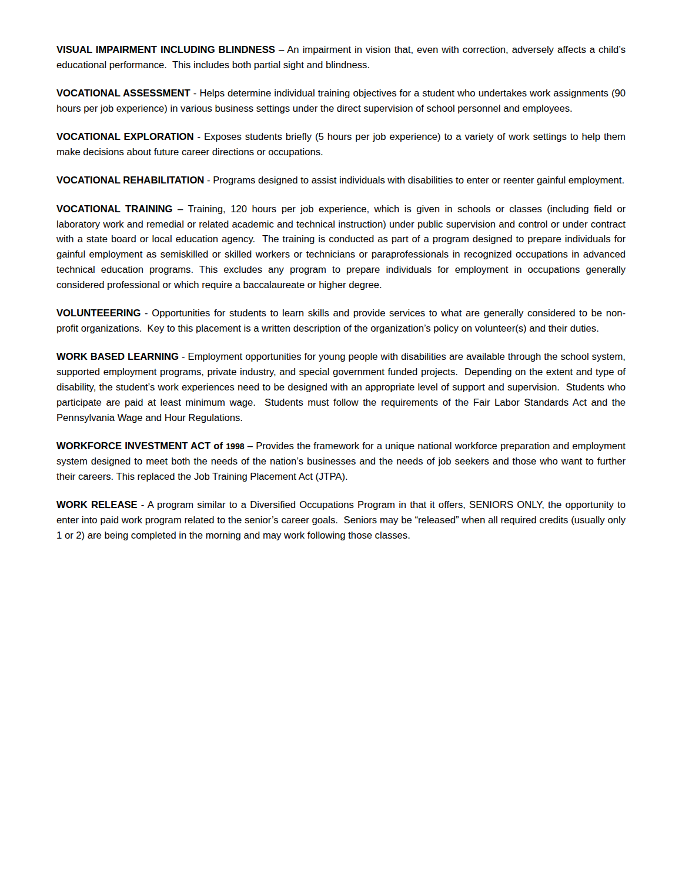VISUAL IMPAIRMENT INCLUDING BLINDNESS – An impairment in vision that, even with correction, adversely affects a child’s educational performance. This includes both partial sight and blindness.
VOCATIONAL ASSESSMENT - Helps determine individual training objectives for a student who undertakes work assignments (90 hours per job experience) in various business settings under the direct supervision of school personnel and employees.
VOCATIONAL EXPLORATION - Exposes students briefly (5 hours per job experience) to a variety of work settings to help them make decisions about future career directions or occupations.
VOCATIONAL REHABILITATION - Programs designed to assist individuals with disabilities to enter or reenter gainful employment.
VOCATIONAL TRAINING – Training, 120 hours per job experience, which is given in schools or classes (including field or laboratory work and remedial or related academic and technical instruction) under public supervision and control or under contract with a state board or local education agency. The training is conducted as part of a program designed to prepare individuals for gainful employment as semiskilled or skilled workers or technicians or paraprofessionals in recognized occupations in advanced technical education programs. This excludes any program to prepare individuals for employment in occupations generally considered professional or which require a baccalaureate or higher degree.
VOLUNTEEERING - Opportunities for students to learn skills and provide services to what are generally considered to be non-profit organizations. Key to this placement is a written description of the organization’s policy on volunteer(s) and their duties.
WORK BASED LEARNING - Employment opportunities for young people with disabilities are available through the school system, supported employment programs, private industry, and special government funded projects. Depending on the extent and type of disability, the student’s work experiences need to be designed with an appropriate level of support and supervision. Students who participate are paid at least minimum wage. Students must follow the requirements of the Fair Labor Standards Act and the Pennsylvania Wage and Hour Regulations.
WORKFORCE INVESTMENT ACT of 1998 – Provides the framework for a unique national workforce preparation and employment system designed to meet both the needs of the nation’s businesses and the needs of job seekers and those who want to further their careers. This replaced the Job Training Placement Act (JTPA).
WORK RELEASE - A program similar to a Diversified Occupations Program in that it offers, SENIORS ONLY, the opportunity to enter into paid work program related to the senior’s career goals. Seniors may be “released” when all required credits (usually only 1 or 2) are being completed in the morning and may work following those classes.